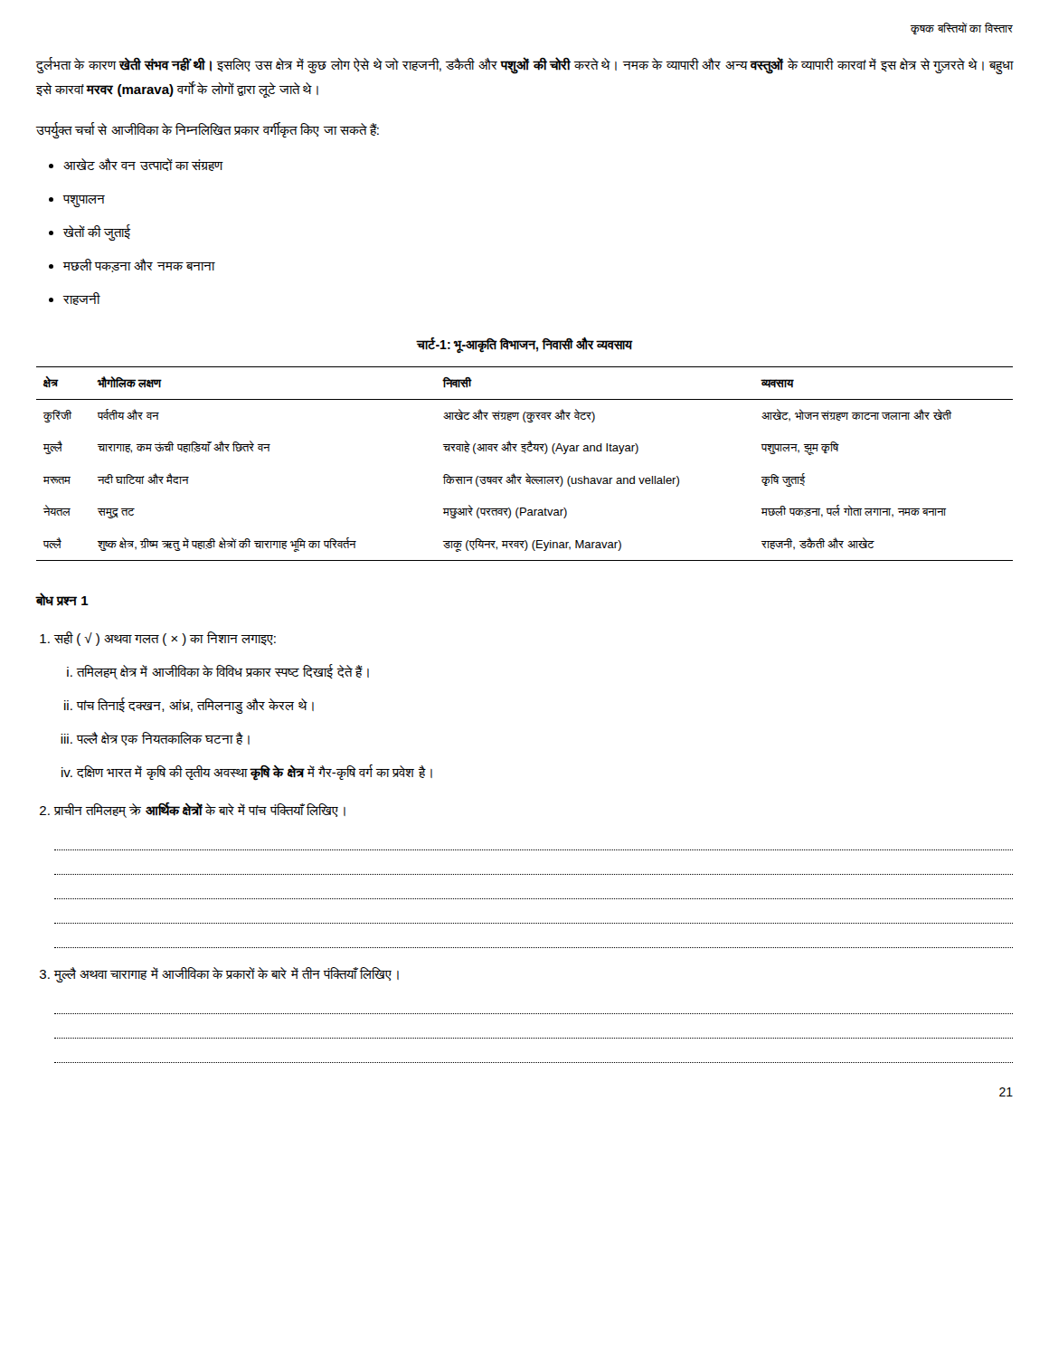कृषक बस्तियों का विस्तार
दुर्लभता के कारण खेती संभव नहीं थी। इसलिए उस क्षेत्र में कुछ लोग ऐसे थे जो राहजनी, डकैती और पशुओं की चोरी करते थे। नमक के व्यापारी और अन्य वस्तुओं के व्यापारी कारवां में इस क्षेत्र से गुज़रते थे। बहुधा इसे कारवां मरवर (marava) वर्गों के लोगों द्वारा लूटे जाते थे।
उपर्युक्त चर्चा से आजीविका के निम्नलिखित प्रकार वर्गीकृत किए जा सकते हैं:
आखेट और वन उत्पादों का संग्रहण
पशुपालन
खेतों की जुताई
मछली पकड़ना और नमक बनाना
राहजनी
चार्ट-1: भू-आकृति विभाजन, निवासी और व्यवसाय
| क्षेत्र | भौगोलिक लक्षण | निवासी | व्यवसाय |
| --- | --- | --- | --- |
| कुरिंजी | पर्वतीय और वन | आखेट और संग्रहण (कुरवर और वेटर) | आखेट, भोजन संग्रहण काटना जलाना और खेती |
| मुल्लै | चारागाह, कम ऊंची पहाड़ियाँ और छितरे वन | चरवाहे (आवर और इटैयर) (Ayar and Itayar) | पशुपालन, झूम कृषि |
| मरूतम | नदी घाटियां और मैदान | किसान (उषवर और बेल्लालर) (ushavar and vellaler) | कृषि जुताई |
| नेयतल | समुद्र तट | मछुआरे (परतवर) (Paratvar) | मछली पकड़ना, पर्ल गोता लगाना, नमक बनाना |
| पल्लै | शुष्क क्षेत्र, ग्रीष्म ऋतु में पहाड़ी क्षेत्रों की चारागाह भूमि का परिवर्तन | डाकू (एयिनर, मरवर) (Eyinar, Maravar) | राहजनी, डकैती और आखेट |
बोध प्रश्न 1
सही ( √ ) अथवा गलत ( × ) का निशान लगाइए:
तमिलहम् क्षेत्र में आजीविका के विविध प्रकार स्पष्ट दिखाई देते हैं।
पांच तिनाई दक्खन, आंध्र, तमिलनाडु और केरल थे।
पल्लै क्षेत्र एक नियतकालिक घटना है।
दक्षिण भारत में कृषि की तृतीय अवस्था कृषि के क्षेत्र में गैर-कृषि वर्ग का प्रवेश है।
प्राचीन तमिलहम् क्रे आर्थिक क्षेत्रों के बारे में पांच पंक्तियाँ लिखिए।
मुल्लै अथवा चारागाह में आजीविका के प्रकारों के बारे में तीन पंक्तियाँ लिखिए।
21